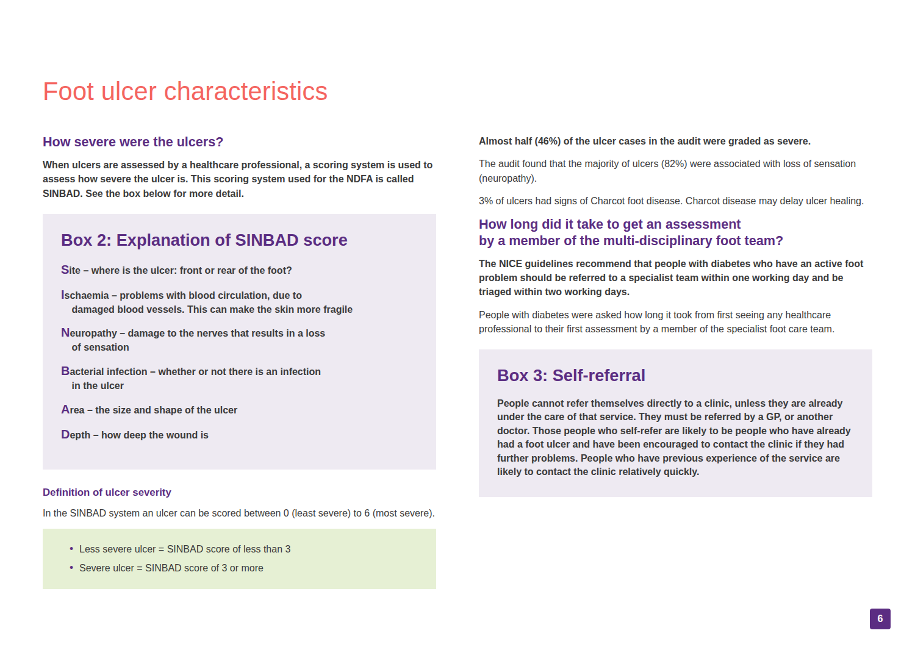Foot ulcer characteristics
How severe were the ulcers?
When ulcers are assessed by a healthcare professional, a scoring system is used to assess how severe the ulcer is. This scoring system used for the NDFA is called SINBAD. See the box below for more detail.
Box 2: Explanation of SINBAD score
Site – where is the ulcer: front or rear of the foot?
Ischaemia – problems with blood circulation, due todamaged blood vessels. This can make the skin more fragile
Neuropathy – damage to the nerves that results in a lossof sensation
Bacterial infection – whether or not there is an infectionin the ulcer
Area – the size and shape of the ulcer
Depth – how deep the wound is
Definition of ulcer severity
In the SINBAD system an ulcer can be scored between 0 (least severe) to 6 (most severe).
Less severe ulcer = SINBAD score of less than 3
Severe ulcer = SINBAD score of 3 or more
Almost half (46%) of the ulcer cases in the audit were graded as severe.
The audit found that the majority of ulcers (82%) were associated with loss of sensation (neuropathy).
3% of ulcers had signs of Charcot foot disease. Charcot disease may delay ulcer healing.
How long did it take to get an assessment
by a member of the multi-disciplinary foot team?
The NICE guidelines recommend that people with diabetes who have an active foot problem should be referred to a specialist team within one working day and be triaged within two working days.
People with diabetes were asked how long it took from first seeing any healthcare professional to their first assessment by a member of the specialist foot care team.
Box 3: Self-referral
People cannot refer themselves directly to a clinic, unless they are already under the care of that service. They must be referred by a GP, or another doctor. Those people who self-refer are likely to be people who have already had a foot ulcer and have been encouraged to contact the clinic if they had further problems. People who have previous experience of the service are likely to contact the clinic relatively quickly.
6